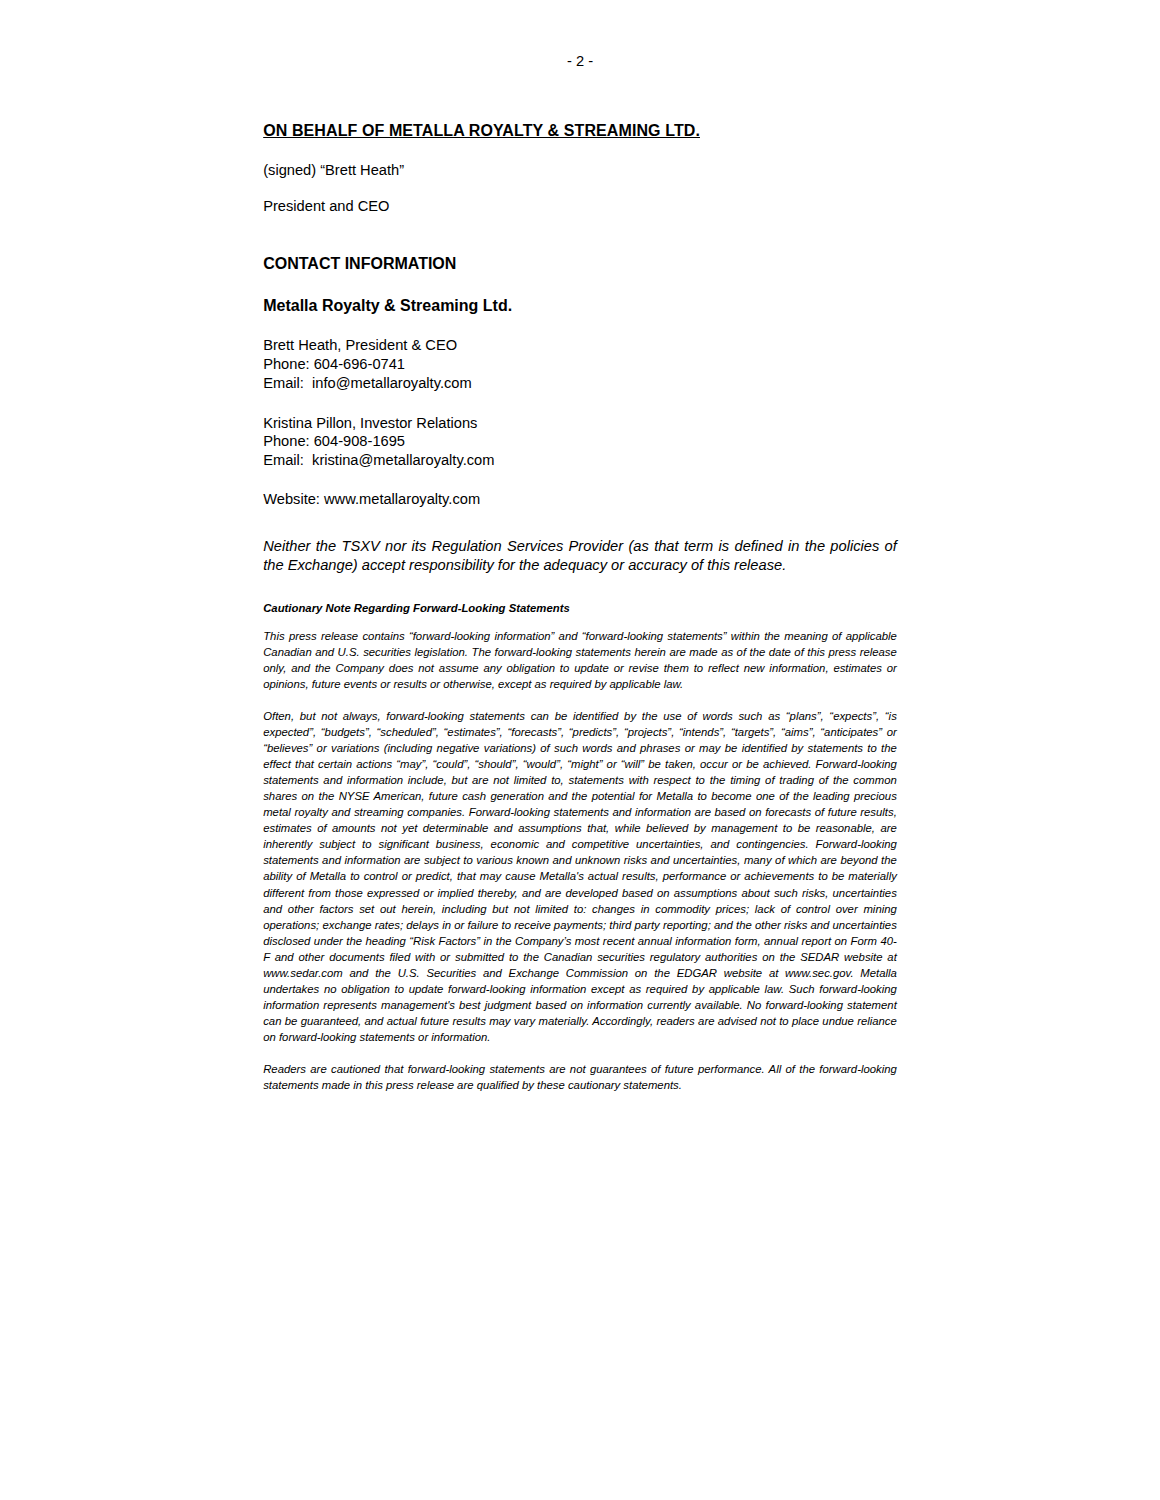- 2 -
ON BEHALF OF METALLA ROYALTY & STREAMING LTD.
(signed) “Brett Heath”
President and CEO
CONTACT INFORMATION
Metalla Royalty & Streaming Ltd.
Brett Heath, President & CEO Phone: 604-696-0741 Email: info@metallaroyalty.com
Kristina Pillon, Investor Relations Phone: 604-908-1695 Email: kristina@metallaroyalty.com
Website: www.metallaroyalty.com
Neither the TSXV nor its Regulation Services Provider (as that term is defined in the policies of the Exchange) accept responsibility for the adequacy or accuracy of this release.
Cautionary Note Regarding Forward-Looking Statements
This press release contains “forward-looking information” and “forward-looking statements” within the meaning of applicable Canadian and U.S. securities legislation. The forward-looking statements herein are made as of the date of this press release only, and the Company does not assume any obligation to update or revise them to reflect new information, estimates or opinions, future events or results or otherwise, except as required by applicable law.
Often, but not always, forward-looking statements can be identified by the use of words such as “plans”, “expects”, “is expected”, “budgets”, “scheduled”, “estimates”, “forecasts”, “predicts”, “projects”, “intends”, “targets”, “aims”, “anticipates” or “believes” or variations (including negative variations) of such words and phrases or may be identified by statements to the effect that certain actions “may”, “could”, “should”, “would”, “might” or “will” be taken, occur or be achieved. Forward-looking statements and information include, but are not limited to, statements with respect to the timing of trading of the common shares on the NYSE American, future cash generation and the potential for Metalla to become one of the leading precious metal royalty and streaming companies. Forward-looking statements and information are based on forecasts of future results, estimates of amounts not yet determinable and assumptions that, while believed by management to be reasonable, are inherently subject to significant business, economic and competitive uncertainties, and contingencies. Forward-looking statements and information are subject to various known and unknown risks and uncertainties, many of which are beyond the ability of Metalla to control or predict, that may cause Metalla's actual results, performance or achievements to be materially different from those expressed or implied thereby, and are developed based on assumptions about such risks, uncertainties and other factors set out herein, including but not limited to: changes in commodity prices; lack of control over mining operations; exchange rates; delays in or failure to receive payments; third party reporting; and the other risks and uncertainties disclosed under the heading “Risk Factors” in the Company’s most recent annual information form, annual report on Form 40-F and other documents filed with or submitted to the Canadian securities regulatory authorities on the SEDAR website at www.sedar.com and the U.S. Securities and Exchange Commission on the EDGAR website at www.sec.gov. Metalla undertakes no obligation to update forward-looking information except as required by applicable law. Such forward-looking information represents management's best judgment based on information currently available. No forward-looking statement can be guaranteed, and actual future results may vary materially. Accordingly, readers are advised not to place undue reliance on forward-looking statements or information.
Readers are cautioned that forward-looking statements are not guarantees of future performance. All of the forward-looking statements made in this press release are qualified by these cautionary statements.